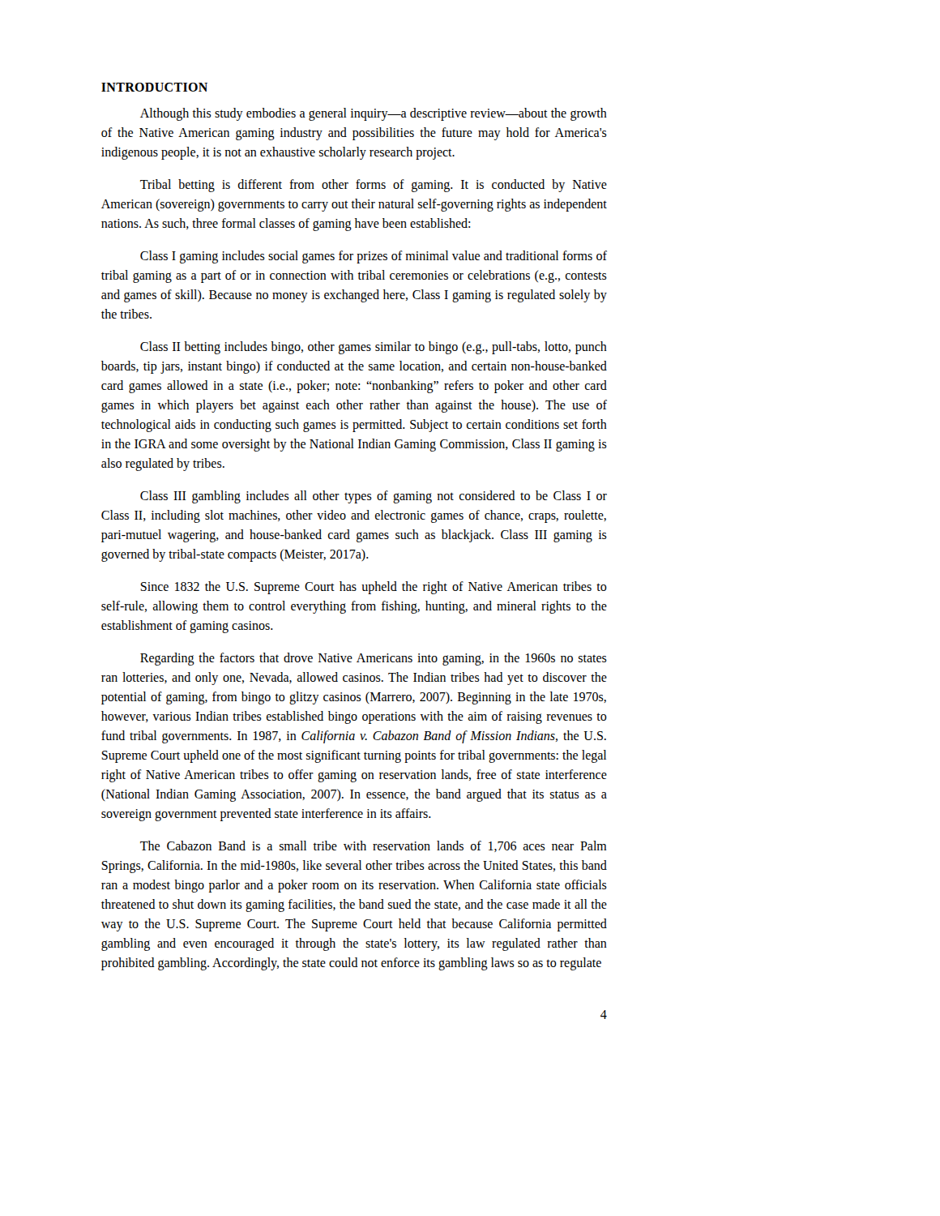INTRODUCTION
Although this study embodies a general inquiry—a descriptive review—about the growth of the Native American gaming industry and possibilities the future may hold for America's indigenous people, it is not an exhaustive scholarly research project.
Tribal betting is different from other forms of gaming. It is conducted by Native American (sovereign) governments to carry out their natural self-governing rights as independent nations. As such, three formal classes of gaming have been established:
Class I gaming includes social games for prizes of minimal value and traditional forms of tribal gaming as a part of or in connection with tribal ceremonies or celebrations (e.g., contests and games of skill). Because no money is exchanged here, Class I gaming is regulated solely by the tribes.
Class II betting includes bingo, other games similar to bingo (e.g., pull-tabs, lotto, punch boards, tip jars, instant bingo) if conducted at the same location, and certain non-house-banked card games allowed in a state (i.e., poker; note: “nonbanking” refers to poker and other card games in which players bet against each other rather than against the house). The use of technological aids in conducting such games is permitted. Subject to certain conditions set forth in the IGRA and some oversight by the National Indian Gaming Commission, Class II gaming is also regulated by tribes.
Class III gambling includes all other types of gaming not considered to be Class I or Class II, including slot machines, other video and electronic games of chance, craps, roulette, pari-mutuel wagering, and house-banked card games such as blackjack. Class III gaming is governed by tribal-state compacts (Meister, 2017a).
Since 1832 the U.S. Supreme Court has upheld the right of Native American tribes to self-rule, allowing them to control everything from fishing, hunting, and mineral rights to the establishment of gaming casinos.
Regarding the factors that drove Native Americans into gaming, in the 1960s no states ran lotteries, and only one, Nevada, allowed casinos. The Indian tribes had yet to discover the potential of gaming, from bingo to glitzy casinos (Marrero, 2007). Beginning in the late 1970s, however, various Indian tribes established bingo operations with the aim of raising revenues to fund tribal governments. In 1987, in California v. Cabazon Band of Mission Indians, the U.S. Supreme Court upheld one of the most significant turning points for tribal governments: the legal right of Native American tribes to offer gaming on reservation lands, free of state interference (National Indian Gaming Association, 2007). In essence, the band argued that its status as a sovereign government prevented state interference in its affairs.
The Cabazon Band is a small tribe with reservation lands of 1,706 aces near Palm Springs, California. In the mid-1980s, like several other tribes across the United States, this band ran a modest bingo parlor and a poker room on its reservation. When California state officials threatened to shut down its gaming facilities, the band sued the state, and the case made it all the way to the U.S. Supreme Court. The Supreme Court held that because California permitted gambling and even encouraged it through the state's lottery, its law regulated rather than prohibited gambling. Accordingly, the state could not enforce its gambling laws so as to regulate
4